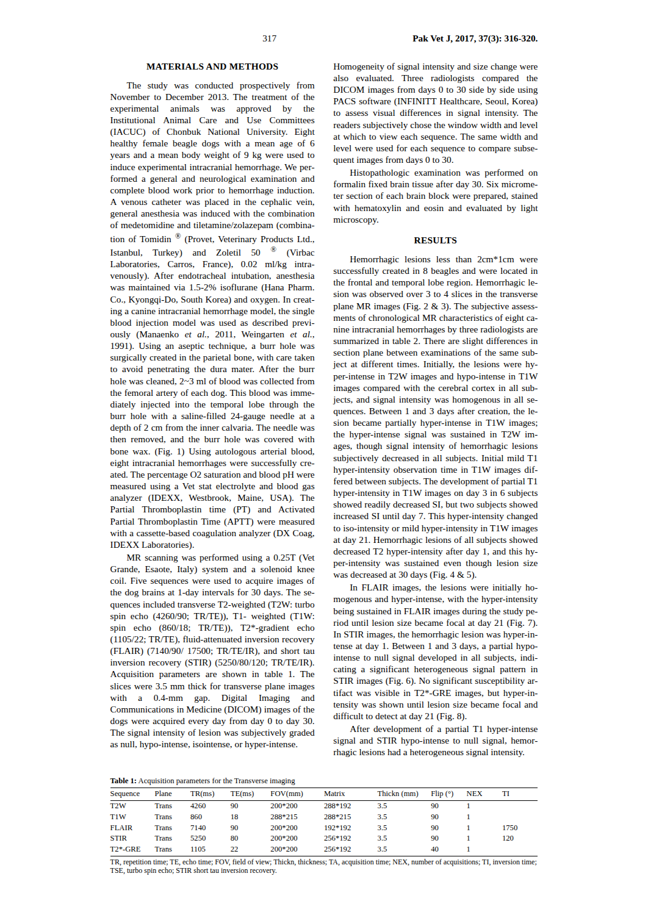317
Pak Vet J, 2017, 37(3): 316-320.
MATERIALS AND METHODS
The study was conducted prospectively from November to December 2013. The treatment of the experimental animals was approved by the Institutional Animal Care and Use Committees (IACUC) of Chonbuk National University. Eight healthy female beagle dogs with a mean age of 6 years and a mean body weight of 9 kg were used to induce experimental intracranial hemorrhage. We performed a general and neurological examination and complete blood work prior to hemorrhage induction. A venous catheter was placed in the cephalic vein, general anesthesia was induced with the combination of medetomidine and tiletamine/zolazepam (combination of Tomidin ® (Provet, Veterinary Products Ltd., Istanbul, Turkey) and Zoletil 50 ® (Virbac Laboratories, Carros, France), 0.02 ml/kg intravenously). After endotracheal intubation, anesthesia was maintained via 1.5-2% isoflurane (Hana Pharm. Co., Kyongqi-Do, South Korea) and oxygen. In creating a canine intracranial hemorrhage model, the single blood injection model was used as described previously (Manaenko et al., 2011, Weingarten et al., 1991). Using an aseptic technique, a burr hole was surgically created in the parietal bone, with care taken to avoid penetrating the dura mater. After the burr hole was cleaned, 2~3 ml of blood was collected from the femoral artery of each dog. This blood was immediately injected into the temporal lobe through the burr hole with a saline-filled 24-gauge needle at a depth of 2 cm from the inner calvaria. The needle was then removed, and the burr hole was covered with bone wax. (Fig. 1) Using autologous arterial blood, eight intracranial hemorrhages were successfully created. The percentage O2 saturation and blood pH were measured using a Vet stat electrolyte and blood gas analyzer (IDEXX, Westbrook, Maine, USA). The Partial Thromboplastin time (PT) and Activated Partial Thromboplastin Time (APTT) were measured with a cassette-based coagulation analyzer (DX Coag, IDEXX Laboratories).
MR scanning was performed using a 0.25T (Vet Grande, Esaote, Italy) system and a solenoid knee coil. Five sequences were used to acquire images of the dog brains at 1-day intervals for 30 days. The sequences included transverse T2-weighted (T2W: turbo spin echo (4260/90; TR/TE)), T1- weighted (T1W: spin echo (860/18; TR/TE)), T2*-gradient echo (1105/22; TR/TE), fluid-attenuated inversion recovery (FLAIR) (7140/90/ 17500; TR/TE/IR), and short tau inversion recovery (STIR) (5250/80/120; TR/TE/IR). Acquisition parameters are shown in table 1. The slices were 3.5 mm thick for transverse plane images with a 0.4-mm gap. Digital Imaging and Communications in Medicine (DICOM) images of the dogs were acquired every day from day 0 to day 30. The signal intensity of lesion was subjectively graded as null, hypo-intense, isointense, or hyper-intense.
Homogeneity of signal intensity and size change were also evaluated. Three radiologists compared the DICOM images from days 0 to 30 side by side using PACS software (INFINITT Healthcare, Seoul, Korea) to assess visual differences in signal intensity. The readers subjectively chose the window width and level at which to view each sequence. The same width and level were used for each sequence to compare subsequent images from days 0 to 30.
Histopathologic examination was performed on formalin fixed brain tissue after day 30. Six micrometer section of each brain block were prepared, stained with hematoxylin and eosin and evaluated by light microscopy.
RESULTS
Hemorrhagic lesions less than 2cm*1cm were successfully created in 8 beagles and were located in the frontal and temporal lobe region. Hemorrhagic lesion was observed over 3 to 4 slices in the transverse plane MR images (Fig. 2 & 3). The subjective assessments of chronological MR characteristics of eight canine intracranial hemorrhages by three radiologists are summarized in table 2. There are slight differences in section plane between examinations of the same subject at different times. Initially, the lesions were hyper-intense in T2W images and hypo-intense in T1W images compared with the cerebral cortex in all subjects, and signal intensity was homogenous in all sequences. Between 1 and 3 days after creation, the lesion became partially hyper-intense in T1W images; the hyper-intense signal was sustained in T2W images, though signal intensity of hemorrhagic lesions subjectively decreased in all subjects. Initial mild T1 hyper-intensity observation time in T1W images differed between subjects. The development of partial T1 hyper-intensity in T1W images on day 3 in 6 subjects showed readily decreased SI, but two subjects showed increased SI until day 7. This hyper-intensity changed to iso-intensity or mild hyper-intensity in T1W images at day 21. Hemorrhagic lesions of all subjects showed decreased T2 hyper-intensity after day 1, and this hyper-intensity was sustained even though lesion size was decreased at 30 days (Fig. 4 & 5).
In FLAIR images, the lesions were initially homogenous and hyper-intense, with the hyper-intensity being sustained in FLAIR images during the study period until lesion size became focal at day 21 (Fig. 7). In STIR images, the hemorrhagic lesion was hyper-intense at day 1. Between 1 and 3 days, a partial hypo-intense to null signal developed in all subjects, indicating a significant heterogeneous signal pattern in STIR images (Fig. 6). No significant susceptibility artifact was visible in T2*-GRE images, but hyper-intensity was shown until lesion size became focal and difficult to detect at day 21 (Fig. 8).
After development of a partial T1 hyper-intense signal and STIR hypo-intense to null signal, hemorrhagic lesions had a heterogeneous signal intensity.
Table 1: Acquisition parameters for the Transverse imaging
| Sequence | Plane | TR(ms) | TE(ms) | FOV(mm) | Matrix | Thickn (mm) | Flip (°) | NEX | TI |
| --- | --- | --- | --- | --- | --- | --- | --- | --- | --- |
| T2W | Trans | 4260 | 90 | 200*200 | 288*192 | 3.5 | 90 | 1 | |
| T1W | Trans | 860 | 18 | 288*215 | 288*215 | 3.5 | 90 | 1 | |
| FLAIR | Trans | 7140 | 90 | 200*200 | 192*192 | 3.5 | 90 | 1 | 1750 |
| STIR | Trans | 5250 | 80 | 200*200 | 256*192 | 3.5 | 90 | 1 | 120 |
| T2*-GRE | Trans | 1105 | 22 | 200*200 | 256*192 | 3.5 | 40 | 1 | |
TR, repetition time; TE, echo time; FOV, field of view; Thickn, thickness; TA, acquisition time; NEX, number of acquisitions; TI, inversion time; TSE, turbo spin echo; STIR short tau inversion recovery.